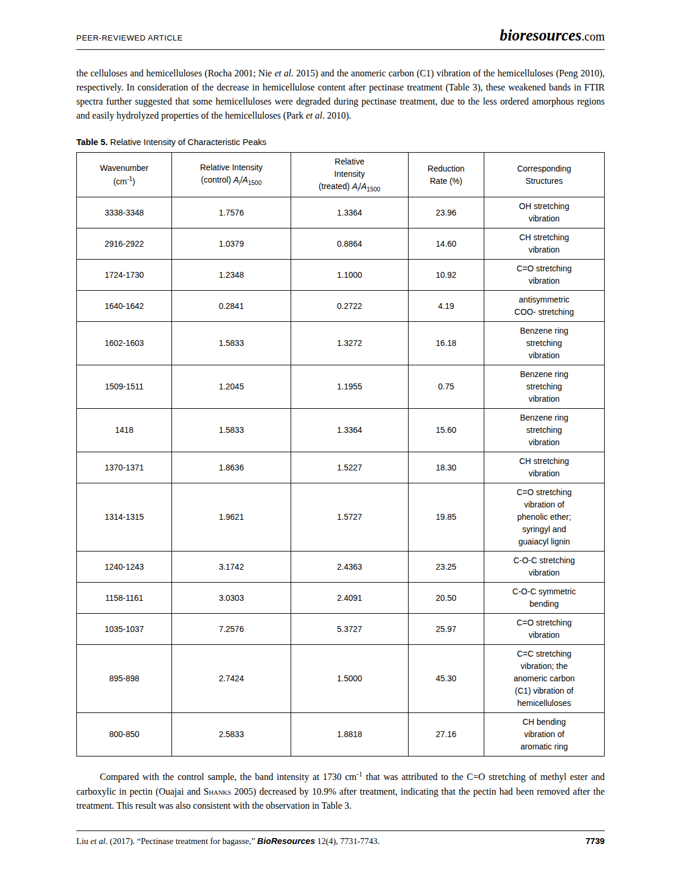PEER-REVIEWED ARTICLE
bioresources.com
the celluloses and hemicelluloses (Rocha 2001; Nie et al. 2015) and the anomeric carbon (C1) vibration of the hemicelluloses (Peng 2010), respectively. In consideration of the decrease in hemicellulose content after pectinase treatment (Table 3), these weakened bands in FTIR spectra further suggested that some hemicelluloses were degraded during pectinase treatment, due to the less ordered amorphous regions and easily hydrolyzed properties of the hemicelluloses (Park et al. 2010).
Table 5. Relative Intensity of Characteristic Peaks
| Wavenumber (cm -1 ) | Relative Intensity (control) A i / A 1500 | Relative Intensity (treated) A i / A 1500 | Reduction Rate (%) | Corresponding Structures |
| --- | --- | --- | --- | --- |
| 3338-3348 | 1.7576 | 1.3364 | 23.96 | OH stretching vibration |
| 2916-2922 | 1.0379 | 0.8864 | 14.60 | CH stretching vibration |
| 1724-1730 | 1.2348 | 1.1000 | 10.92 | C=O stretching vibration |
| 1640-1642 | 0.2841 | 0.2722 | 4.19 | antisymmetric COO- stretching |
| 1602-1603 | 1.5833 | 1.3272 | 16.18 | Benzene ring stretching vibration |
| 1509-1511 | 1.2045 | 1.1955 | 0.75 | Benzene ring stretching vibration |
| 1418 | 1.5833 | 1.3364 | 15.60 | Benzene ring stretching vibration |
| 1370-1371 | 1.8636 | 1.5227 | 18.30 | CH stretching vibration |
| 1314-1315 | 1.9621 | 1.5727 | 19.85 | C=O stretching vibration of phenolic ether; syringyl and guaiacyl lignin |
| 1240-1243 | 3.1742 | 2.4363 | 23.25 | C-O-C stretching vibration |
| 1158-1161 | 3.0303 | 2.4091 | 20.50 | C-O-C symmetric bending |
| 1035-1037 | 7.2576 | 5.3727 | 25.97 | C=O stretching vibration |
| 895-898 | 2.7424 | 1.5000 | 45.30 | C=C stretching vibration; the anomeric carbon (C1) vibration of hemicelluloses |
| 800-850 | 2.5833 | 1.8818 | 27.16 | CH bending vibration of aromatic ring |
Compared with the control sample, the band intensity at 1730 cm-1 that was attributed to the C=O stretching of methyl ester and carboxylic in pectin (Ouajai and Shanks 2005) decreased by 10.9% after treatment, indicating that the pectin had been removed after the treatment. This result was also consistent with the observation in Table 3.
Liu et al. (2017). “Pectinase treatment for bagasse,” BioResources 12(4), 7731-7743.
7739